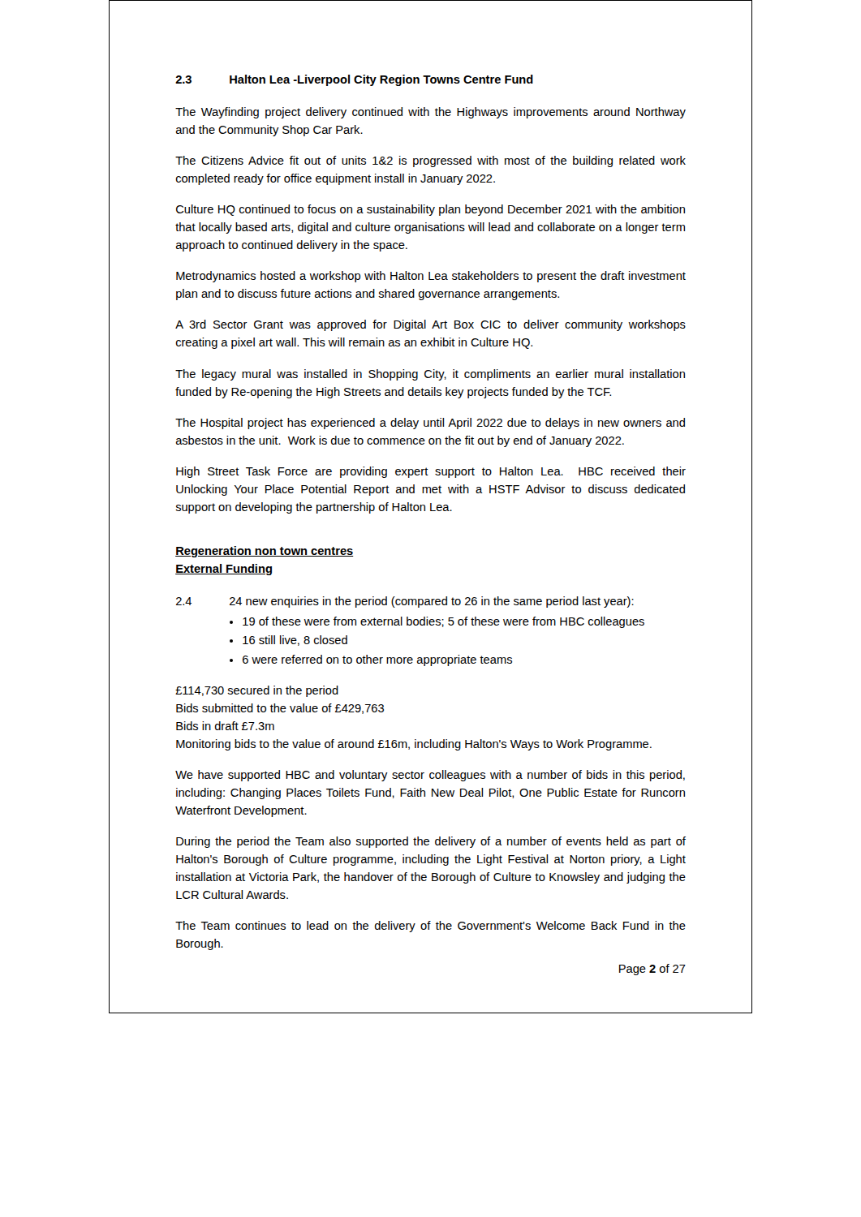2.3 Halton Lea -Liverpool City Region Towns Centre Fund
The Wayfinding project delivery continued with the Highways improvements around Northway and the Community Shop Car Park.
The Citizens Advice fit out of units 1&2 is progressed with most of the building related work completed ready for office equipment install in January 2022.
Culture HQ continued to focus on a sustainability plan beyond December 2021 with the ambition that locally based arts, digital and culture organisations will lead and collaborate on a longer term approach to continued delivery in the space.
Metrodynamics hosted a workshop with Halton Lea stakeholders to present the draft investment plan and to discuss future actions and shared governance arrangements.
A 3rd Sector Grant was approved for Digital Art Box CIC to deliver community workshops creating a pixel art wall. This will remain as an exhibit in Culture HQ.
The legacy mural was installed in Shopping City, it compliments an earlier mural installation funded by Re-opening the High Streets and details key projects funded by the TCF.
The Hospital project has experienced a delay until April 2022 due to delays in new owners and asbestos in the unit. Work is due to commence on the fit out by end of January 2022.
High Street Task Force are providing expert support to Halton Lea. HBC received their Unlocking Your Place Potential Report and met with a HSTF Advisor to discuss dedicated support on developing the partnership of Halton Lea.
Regeneration non town centres
External Funding
2.4 24 new enquiries in the period (compared to 26 in the same period last year):
19 of these were from external bodies; 5 of these were from HBC colleagues
16 still live, 8 closed
6 were referred on to other more appropriate teams
£114,730 secured in the period
Bids submitted to the value of £429,763
Bids in draft £7.3m
Monitoring bids to the value of around £16m, including Halton's Ways to Work Programme.
We have supported HBC and voluntary sector colleagues with a number of bids in this period, including: Changing Places Toilets Fund, Faith New Deal Pilot, One Public Estate for Runcorn Waterfront Development.
During the period the Team also supported the delivery of a number of events held as part of Halton's Borough of Culture programme, including the Light Festival at Norton priory, a Light installation at Victoria Park, the handover of the Borough of Culture to Knowsley and judging the LCR Cultural Awards.
The Team continues to lead on the delivery of the Government's Welcome Back Fund in the Borough.
Page 2 of 27